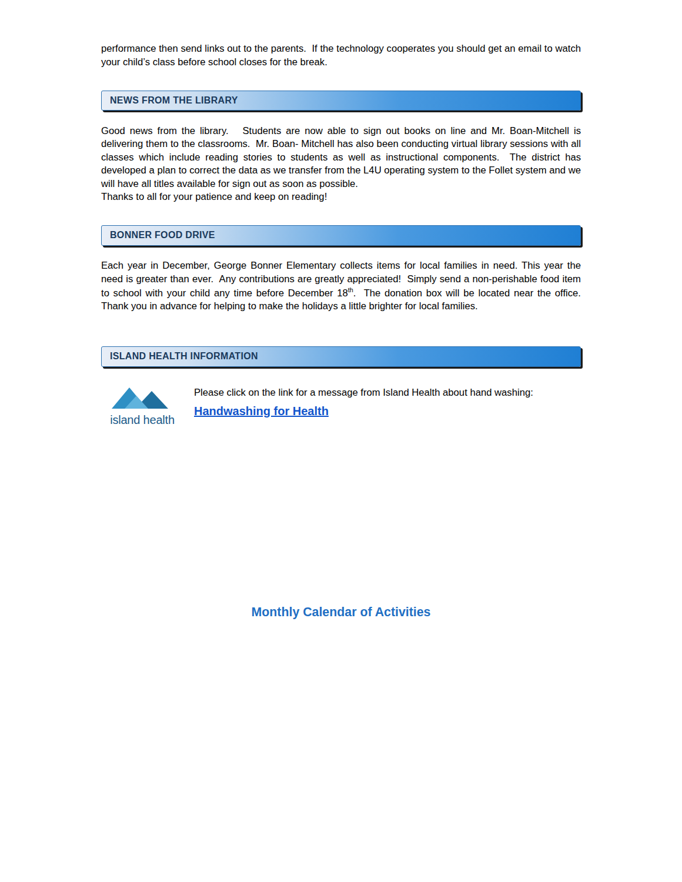performance then send links out to the parents. If the technology cooperates you should get an email to watch your child’s class before school closes for the break.
NEWS FROM THE LIBRARY
Good news from the library. Students are now able to sign out books on line and Mr. Boan-Mitchell is delivering them to the classrooms. Mr. Boan- Mitchell has also been conducting virtual library sessions with all classes which include reading stories to students as well as instructional components. The district has developed a plan to correct the data as we transfer from the L4U operating system to the Follet system and we will have all titles available for sign out as soon as possible.
Thanks to all for your patience and keep on reading!
BONNER FOOD DRIVE
Each year in December, George Bonner Elementary collects items for local families in need. This year the need is greater than ever. Any contributions are greatly appreciated! Simply send a non-perishable food item to school with your child any time before December 18th. The donation box will be located near the office. Thank you in advance for helping to make the holidays a little brighter for local families.
ISLAND HEALTH INFORMATION
island health
Please click on the link for a message from Island Health about hand washing:
Handwashing for Health
Monthly Calendar of Activities